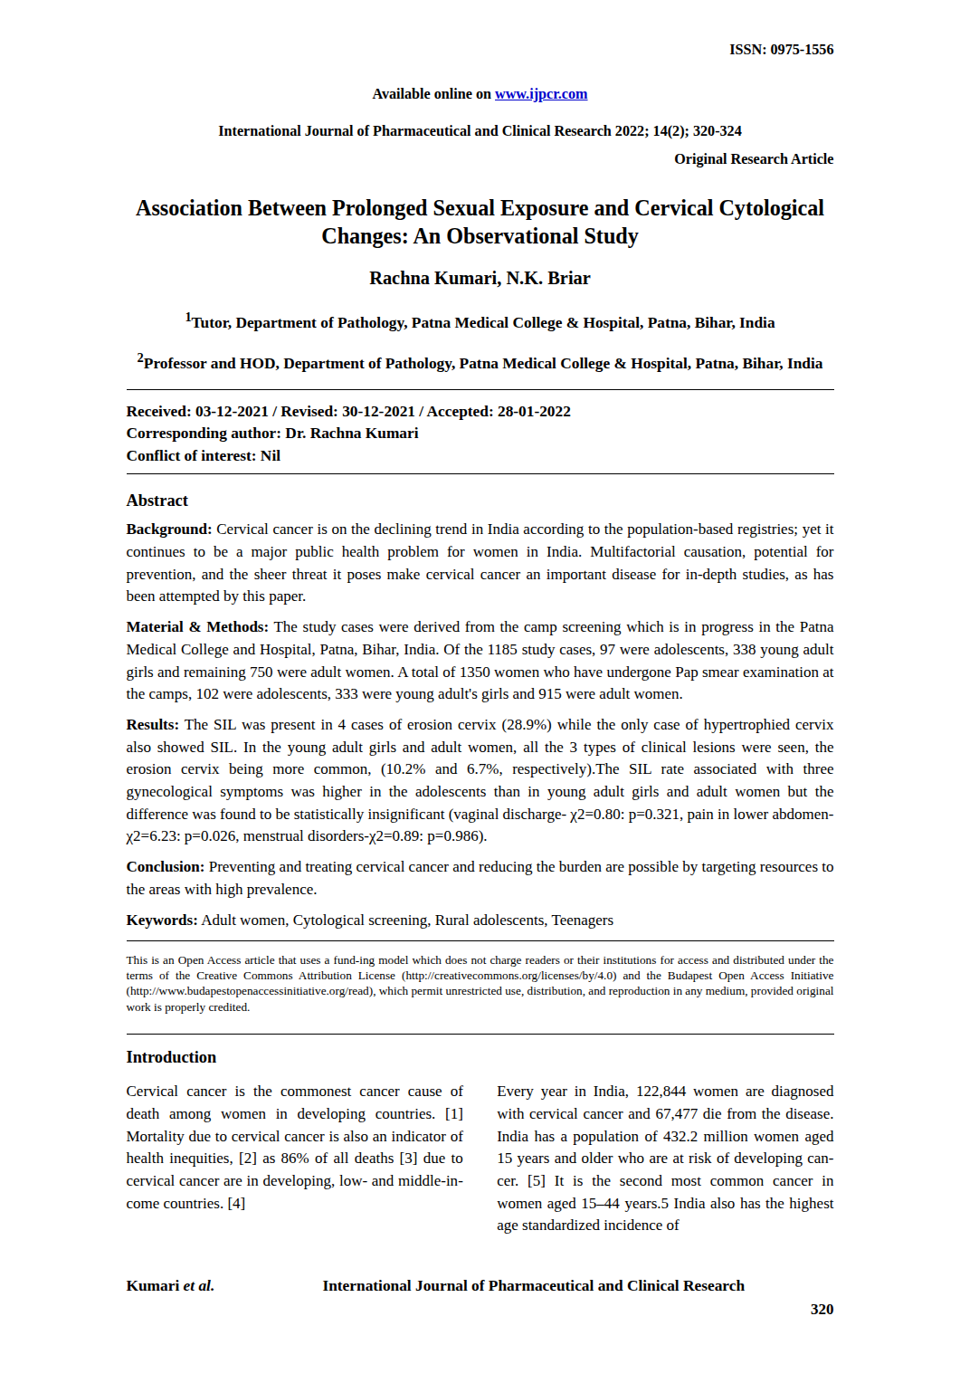ISSN: 0975-1556
Available online on www.ijpcr.com
International Journal of Pharmaceutical and Clinical Research 2022; 14(2); 320-324
Original Research Article
Association Between Prolonged Sexual Exposure and Cervical Cytological Changes: An Observational Study
Rachna Kumari, N.K. Briar
1Tutor, Department of Pathology, Patna Medical College & Hospital, Patna, Bihar, India
2Professor and HOD, Department of Pathology, Patna Medical College & Hospital, Patna, Bihar, India
Received: 03-12-2021 / Revised: 30-12-2021 / Accepted: 28-01-2022
Corresponding author: Dr. Rachna Kumari
Conflict of interest: Nil
Abstract
Background: Cervical cancer is on the declining trend in India according to the population-based registries; yet it continues to be a major public health problem for women in India. Multifactorial causation, potential for prevention, and the sheer threat it poses make cervical cancer an important disease for in-depth studies, as has been attempted by this paper.
Material & Methods: The study cases were derived from the camp screening which is in progress in the Patna Medical College and Hospital, Patna, Bihar, India. Of the 1185 study cases, 97 were adolescents, 338 young adult girls and remaining 750 were adult women. A total of 1350 women who have undergone Pap smear examination at the camps, 102 were adolescents, 333 were young adult's girls and 915 were adult women.
Results: The SIL was present in 4 cases of erosion cervix (28.9%) while the only case of hypertrophied cervix also showed SIL. In the young adult girls and adult women, all the 3 types of clinical lesions were seen, the erosion cervix being more common, (10.2% and 6.7%, respectively).The SIL rate associated with three gynecological symptoms was higher in the adolescents than in young adult girls and adult women but the difference was found to be statistically insignificant (vaginal discharge- χ2=0.80: p=0.321, pain in lower abdomen-χ2=6.23: p=0.026, menstrual disorders-χ2=0.89: p=0.986).
Conclusion: Preventing and treating cervical cancer and reducing the burden are possible by targeting resources to the areas with high prevalence.
Keywords: Adult women, Cytological screening, Rural adolescents, Teenagers
This is an Open Access article that uses a fund-ing model which does not charge readers or their institutions for access and distributed under the terms of the Creative Commons Attribution License (http://creativecommons.org/licenses/by/4.0) and the Budapest Open Access Initiative (http://www.budapestopenaccessinitiative.org/read), which permit unrestricted use, distribution, and reproduction in any medium, provided original work is properly credited.
Introduction
Cervical cancer is the commonest cancer cause of death among women in developing countries. [1] Mortality due to cervical cancer is also an indicator of health inequities, [2] as 86% of all deaths [3] due to cervical cancer are in developing, low- and middle-income countries. [4]
Every year in India, 122,844 women are diagnosed with cervical cancer and 67,477 die from the disease. India has a population of 432.2 million women aged 15 years and older who are at risk of developing cancer. [5] It is the second most common cancer in women aged 15–44 years.5 India also has the highest age standardized incidence of
Kumari et al. International Journal of Pharmaceutical and Clinical Research
320